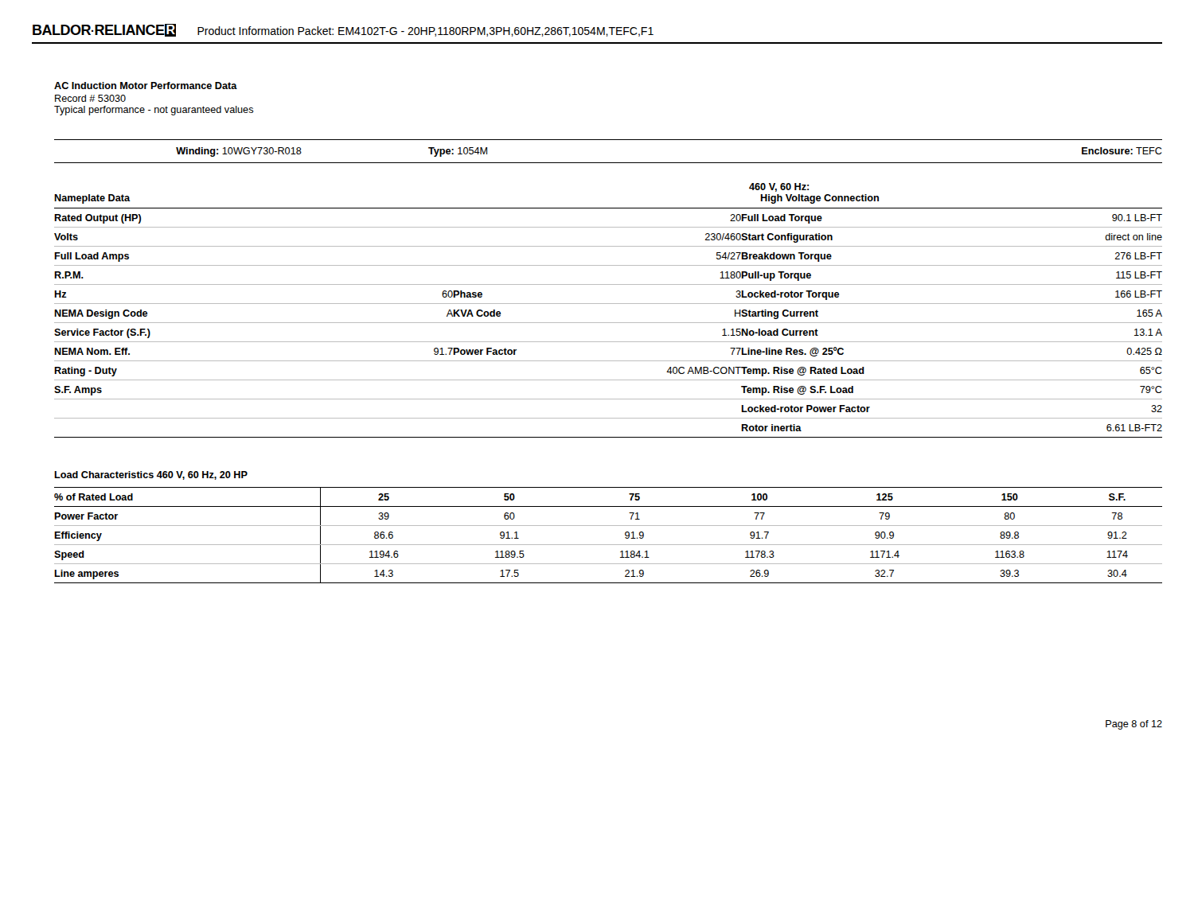BALDOR·RELIANCER
Product Information Packet: EM4102T-G - 20HP,1180RPM,3PH,60HZ,286T,1054M,TEFC,F1
AC Induction Motor Performance Data
Record # 53030
Typical performance - not guaranteed values
| Winding: 10WGY730-R018 | Type: 1054M | Enclosure: TEFC |
| Nameplate Data | 460 V, 60 Hz: High Voltage Connection |
| --- | --- |
| Rated Output (HP) | | | 20 | Full Load Torque | 90.1 LB-FT |
| Volts | | | 230/460 | Start Configuration | direct on line |
| Full Load Amps | | | 54/27 | Breakdown Torque | 276 LB-FT |
| R.P.M. | | | 1180 | Pull-up Torque | 115 LB-FT |
| Hz | 60 | Phase | 3 | Locked-rotor Torque | 166 LB-FT |
| NEMA Design Code | A | KVA Code | H | Starting Current | 165 A |
| Service Factor (S.F.) | | | 1.15 | No-load Current | 13.1 A |
| NEMA Nom. Eff. | 91.7 | Power Factor | 77 | Line-line Res. @ 25ºC | 0.425 Ω |
| Rating - Duty | | | 40C AMB-CONT | Temp. Rise @ Rated Load | 65°C |
| S.F. Amps | | | | Temp. Rise @ S.F. Load | 79°C |
| | | | | Locked-rotor Power Factor | 32 |
| | | | | Rotor inertia | 6.61 LB-FT2 |
Load Characteristics 460 V, 60 Hz, 20 HP
| % of Rated Load | 25 | 50 | 75 | 100 | 125 | 150 | S.F. |
| --- | --- | --- | --- | --- | --- | --- | --- |
| Power Factor | 39 | 60 | 71 | 77 | 79 | 80 | 78 |
| Efficiency | 86.6 | 91.1 | 91.9 | 91.7 | 90.9 | 89.8 | 91.2 |
| Speed | 1194.6 | 1189.5 | 1184.1 | 1178.3 | 1171.4 | 1163.8 | 1174 |
| Line amperes | 14.3 | 17.5 | 21.9 | 26.9 | 32.7 | 39.3 | 30.4 |
Page 8 of 12